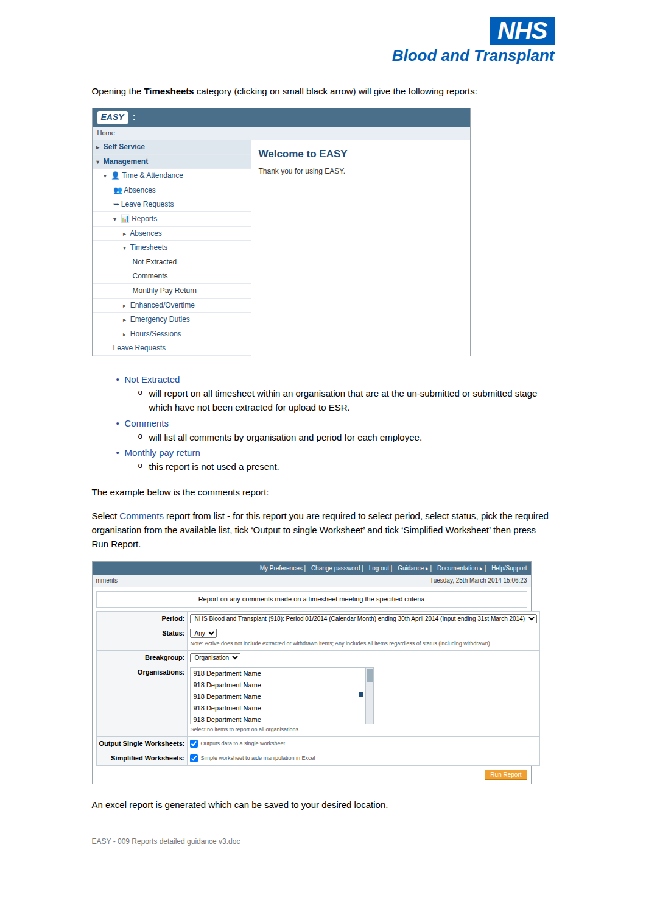NHS Blood and Transplant
Opening the Timesheets category (clicking on small black arrow) will give the following reports:
EASY :
Home
▸ Self Service
▾ Management
▾ 👤 Time & Attendance
👥 Absences
➥ Leave Requests
▾ 📊 Reports
▸ Absences
▾ Timesheets
Not Extracted
Comments
Monthly Pay Return
▸ Enhanced/Overtime
▸ Emergency Duties
▸ Hours/Sessions
Leave Requests
Welcome to EASY
Thank you for using EASY.
Not Extracted
will report on all timesheet within an organisation that are at the un-submitted or submitted stage which have not been extracted for upload to ESR.
Comments
will list all comments by organisation and period for each employee.
Monthly pay return
this report is not used a present.
The example below is the comments report:
Select Comments report from list - for this report you are required to select period, select status, pick the required organisation from the available list, tick ‘Output to single Worksheet’ and tick ‘Simplified Worksheet’ then press Run Report.
My Preferences | Change password | Log out | Guidance ▸ | Documentation ▸ | Help/Support
mments Tuesday, 25th March 2014 15:06:23
Report on any comments made on a timesheet meeting the specified criteria
| Period: | NHS Blood and Transplant (918): Period 01/2014 (Calendar Month) ending 30th April 2014 (Input ending 31st March 2014) |
| Status: | Any Note: Active does not include extracted or withdrawn items; Any includes all items regardless of status (including withdrawn) |
| Breakgroup: | Organisation |
| Organisations: | 918 Department Name 918 Department Name 918 Department Name 918 Department Name 918 Department Name Select no items to report on all organisations |
| Output Single Worksheets: | Outputs data to a single worksheet |
| Simplified Worksheets: | Simple worksheet to aide manipulation in Excel |
Run Report
An excel report is generated which can be saved to your desired location.
EASY - 009 Reports detailed guidance v3.doc